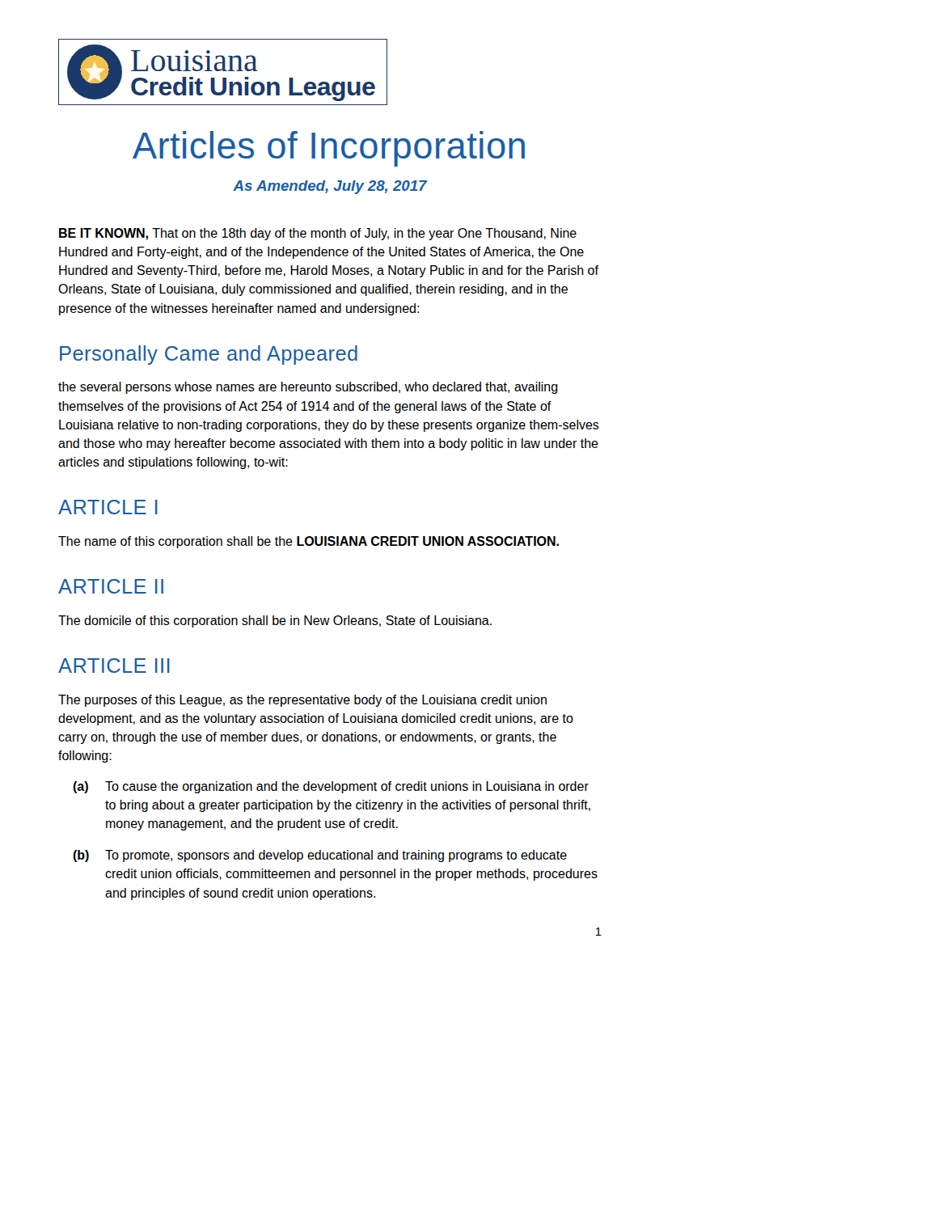Louisiana Credit Union League
Articles of Incorporation
As Amended, July 28, 2017
BE IT KNOWN, That on the 18th day of the month of July, in the year One Thousand, Nine Hundred and Forty-eight, and of the Independence of the United States of America, the One Hundred and Seventy-Third, before me, Harold Moses, a Notary Public in and for the Parish of Orleans, State of Louisiana, duly commissioned and qualified, therein residing, and in the presence of the witnesses hereinafter named and undersigned:
Personally Came and Appeared
the several persons whose names are hereunto subscribed, who declared that, availing themselves of the provisions of Act 254 of 1914 and of the general laws of the State of Louisiana relative to non-trading corporations, they do by these presents organize them-selves and those who may hereafter become associated with them into a body politic in law under the articles and stipulations following, to-wit:
ARTICLE I
The name of this corporation shall be the LOUISIANA CREDIT UNION ASSOCIATION.
ARTICLE II
The domicile of this corporation shall be in New Orleans, State of Louisiana.
ARTICLE III
The purposes of this League, as the representative body of the Louisiana credit union development, and as the voluntary association of Louisiana domiciled credit unions, are to carry on, through the use of member dues, or donations, or endowments, or grants, the following:
(a) To cause the organization and the development of credit unions in Louisiana in order to bring about a greater participation by the citizenry in the activities of personal thrift, money management, and the prudent use of credit.
(b) To promote, sponsors and develop educational and training programs to educate credit union officials, committeemen and personnel in the proper methods, procedures and principles of sound credit union operations.
1